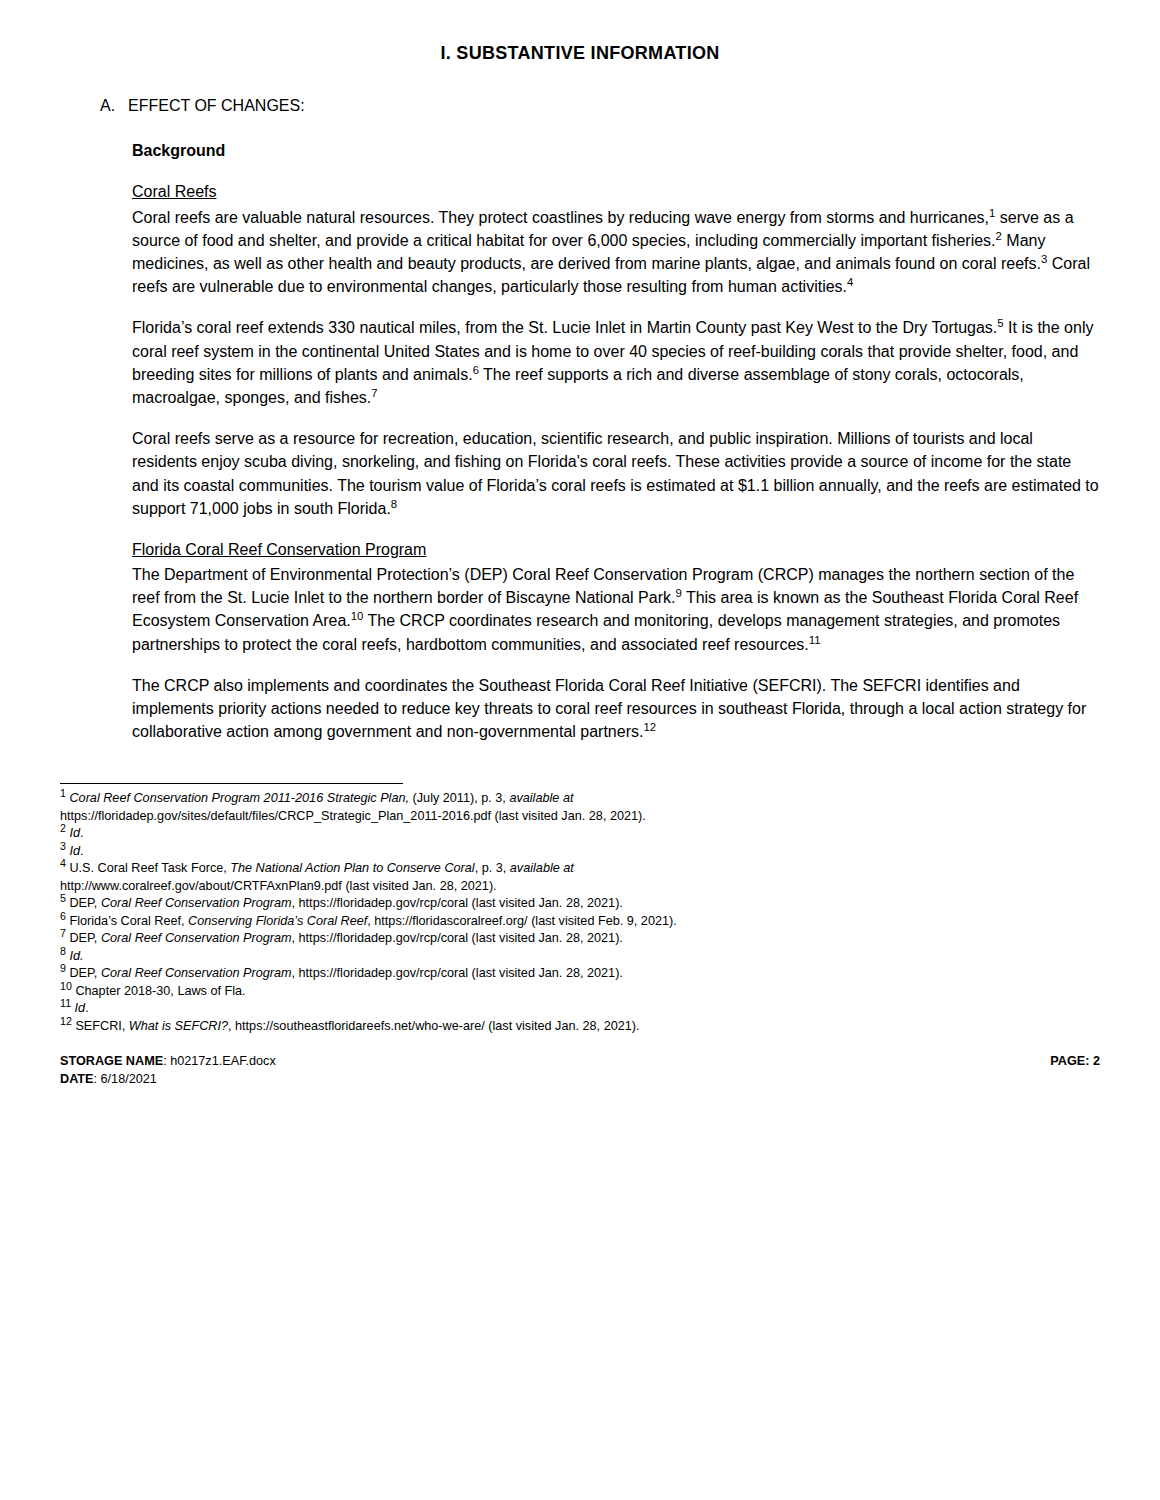I. SUBSTANTIVE INFORMATION
A. EFFECT OF CHANGES:
Background
Coral Reefs
Coral reefs are valuable natural resources. They protect coastlines by reducing wave energy from storms and hurricanes,1 serve as a source of food and shelter, and provide a critical habitat for over 6,000 species, including commercially important fisheries.2 Many medicines, as well as other health and beauty products, are derived from marine plants, algae, and animals found on coral reefs.3 Coral reefs are vulnerable due to environmental changes, particularly those resulting from human activities.4
Florida’s coral reef extends 330 nautical miles, from the St. Lucie Inlet in Martin County past Key West to the Dry Tortugas.5 It is the only coral reef system in the continental United States and is home to over 40 species of reef-building corals that provide shelter, food, and breeding sites for millions of plants and animals.6 The reef supports a rich and diverse assemblage of stony corals, octocorals, macroalgae, sponges, and fishes.7
Coral reefs serve as a resource for recreation, education, scientific research, and public inspiration. Millions of tourists and local residents enjoy scuba diving, snorkeling, and fishing on Florida's coral reefs. These activities provide a source of income for the state and its coastal communities. The tourism value of Florida’s coral reefs is estimated at $1.1 billion annually, and the reefs are estimated to support 71,000 jobs in south Florida.8
Florida Coral Reef Conservation Program
The Department of Environmental Protection’s (DEP) Coral Reef Conservation Program (CRCP) manages the northern section of the reef from the St. Lucie Inlet to the northern border of Biscayne National Park.9 This area is known as the Southeast Florida Coral Reef Ecosystem Conservation Area.10 The CRCP coordinates research and monitoring, develops management strategies, and promotes partnerships to protect the coral reefs, hardbottom communities, and associated reef resources.11
The CRCP also implements and coordinates the Southeast Florida Coral Reef Initiative (SEFCRI). The SEFCRI identifies and implements priority actions needed to reduce key threats to coral reef resources in southeast Florida, through a local action strategy for collaborative action among government and non-governmental partners.12
1 Coral Reef Conservation Program 2011-2016 Strategic Plan, (July 2011), p. 3, available at
https://floridadep.gov/sites/default/files/CRCP_Strategic_Plan_2011-2016.pdf (last visited Jan. 28, 2021).
2 Id.
3 Id.
4 U.S. Coral Reef Task Force, The National Action Plan to Conserve Coral, p. 3, available at
http://www.coralreef.gov/about/CRTFAxnPlan9.pdf (last visited Jan. 28, 2021).
5 DEP, Coral Reef Conservation Program, https://floridadep.gov/rcp/coral (last visited Jan. 28, 2021).
6 Florida’s Coral Reef, Conserving Florida’s Coral Reef, https://floridascoralreef.org/ (last visited Feb. 9, 2021).
7 DEP, Coral Reef Conservation Program, https://floridadep.gov/rcp/coral (last visited Jan. 28, 2021).
8 Id.
9 DEP, Coral Reef Conservation Program, https://floridadep.gov/rcp/coral (last visited Jan. 28, 2021).
10 Chapter 2018-30, Laws of Fla.
11 Id.
12 SEFCRI, What is SEFCRI?, https://southeastfloridareefs.net/who-we-are/ (last visited Jan. 28, 2021).
STORAGE NAME: h0217z1.EAF.docx
DATE: 6/18/2021
PAGE: 2